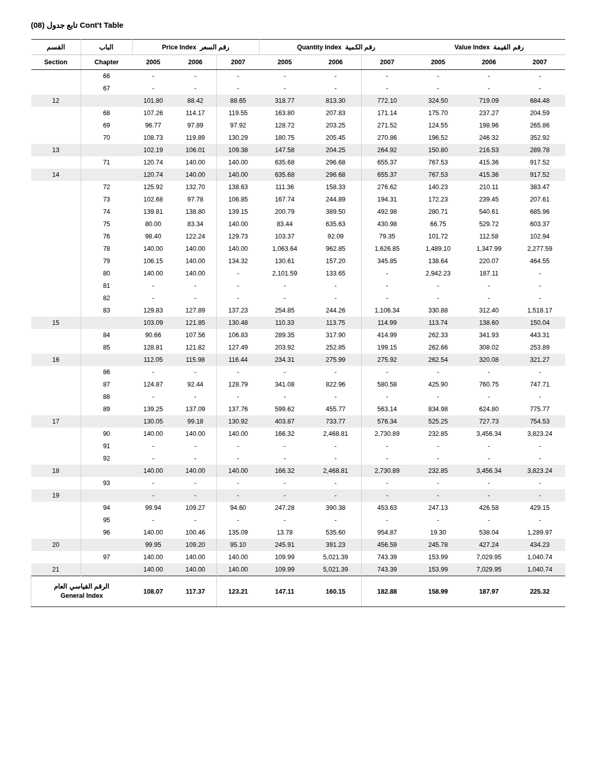تابع جدول (08) Cont't Table
| رقم القيمة Value Index | رقم الكمية Quantity Index | رقم السعر Price Index | الباب | القسم |
| --- | --- | --- | --- | --- |
| 2007 | 2006 | 2005 | 2007 | 2006 | 2005 | 2007 | 2006 | 2005 | Chapter | Section |
| - | - | - | - | - | - | - | - | - | 66 | |
| - | - | - | - | - | - | - | - | - | 67 | |
| 684.48 | 719.09 | 324.50 | 772.10 | 813.30 | 318.77 | 88.65 | 88.42 | 101.80 | | 12 |
| 204.59 | 237.27 | 175.70 | 171.14 | 207.83 | 163.80 | 119.55 | 114.17 | 107.26 | 68 | |
| 265.86 | 198.96 | 124.55 | 271.52 | 203.25 | 128.72 | 97.92 | 97.89 | 96.77 | 69 | |
| 352.92 | 246.32 | 196.52 | 270.86 | 205.45 | 180.75 | 130.29 | 119.89 | 108.73 | 70 | |
| 289.78 | 216.53 | 150.80 | 264.92 | 204.25 | 147.58 | 109.38 | 106.01 | 102.19 | | 13 |
| 917.52 | 415.36 | 767.53 | 655.37 | 296.68 | 635.68 | 140.00 | 140.00 | 120.74 | 71 | |
| 917.52 | 415.36 | 767.53 | 655.37 | 296.68 | 635.68 | 140.00 | 140.00 | 120.74 | | 14 |
| 383.47 | 210.11 | 140.23 | 276.62 | 158.33 | 111.36 | 138.63 | 132.70 | 125.92 | 72 | |
| 207.61 | 239.45 | 172.23 | 194.31 | 244.89 | 167.74 | 106.85 | 97.78 | 102.68 | 73 | |
| 685.96 | 540.61 | 280.71 | 492.98 | 389.50 | 200.79 | 139.15 | 138.80 | 139.81 | 74 | |
| 603.37 | 529.72 | 66.75 | 430.98 | 635.63 | 83.44 | 140.00 | 83.34 | 80.00 | 75 | |
| 102.94 | 112.58 | 101.72 | 79.35 | 92.09 | 103.37 | 129.73 | 122.24 | 98.40 | 76 | |
| 2,277.59 | 1,347.99 | 1,489.10 | 1,626.85 | 962.85 | 1,063.64 | 140.00 | 140.00 | 140.00 | 78 | |
| 464.55 | 220.07 | 138.64 | 345.85 | 157.20 | 130.61 | 134.32 | 140.00 | 106.15 | 79 | |
| - | 187.11 | 2,942.23 | - | 133.65 | 2,101.59 | - | 140.00 | 140.00 | 80 | |
| - | - | - | - | - | - | - | - | - | 81 | |
| - | - | - | - | - | - | - | - | - | 82 | |
| 1,518.17 | 312.40 | 330.88 | 1,106.34 | 244.26 | 254.85 | 137.23 | 127.89 | 129.83 | 83 | |
| 150.04 | 138.60 | 113.74 | 114.99 | 113.75 | 110.33 | 130.48 | 121.85 | 103.09 | | 15 |
| 443.31 | 341.93 | 262.33 | 414.99 | 317.90 | 289.35 | 106.83 | 107.56 | 90.66 | 84 | |
| 253.89 | 308.02 | 262.66 | 199.15 | 252.85 | 203.92 | 127.49 | 121.82 | 128.81 | 85 | |
| 321.27 | 320.08 | 262.54 | 275.92 | 275.99 | 234.31 | 116.44 | 115.98 | 112.05 | | 16 |
| - | - | - | - | - | - | - | - | - | 86 | |
| 747.71 | 760.75 | 425.90 | 580.58 | 822.96 | 341.08 | 128.79 | 92.44 | 124.87 | 87 | |
| - | - | - | - | - | - | - | - | - | 88 | |
| 775.77 | 624.80 | 834.98 | 563.14 | 455.77 | 599.62 | 137.76 | 137.09 | 139.25 | 89 | |
| 754.53 | 727.73 | 525.25 | 576.34 | 733.77 | 403.87 | 130.92 | 99.18 | 130.05 | | 17 |
| 3,823.24 | 3,456.34 | 232.85 | 2,730.89 | 2,468.81 | 166.32 | 140.00 | 140.00 | 140.00 | 90 | |
| - | - | - | - | - | - | - | - | - | 91 | |
| - | - | - | - | - | - | - | - | - | 92 | |
| 3,823.24 | 3,456.34 | 232.85 | 2,730.89 | 2,468.81 | 166.32 | 140.00 | 140.00 | 140.00 | | 18 |
| - | - | - | - | - | - | - | - | - | 93 | |
| - | - | - | - | - | - | - | - | - | | 19 |
| 429.15 | 426.58 | 247.13 | 453.63 | 390.38 | 247.28 | 94.60 | 109.27 | 99.94 | 94 | |
| - | - | - | - | - | - | - | - | - | 95 | |
| 1,289.97 | 538.04 | 19.30 | 954.87 | 535.60 | 13.78 | 135.09 | 100.46 | 140.00 | 96 | |
| 434.23 | 427.24 | 245.78 | 456.59 | 391.23 | 245.91 | 95.10 | 109.20 | 99.95 | | 20 |
| 1,040.74 | 7,029.95 | 153.99 | 743.39 | 5,021.39 | 109.99 | 140.00 | 140.00 | 140.00 | 97 | |
| 1,040.74 | 7,029.95 | 153.99 | 743.39 | 5,021.39 | 109.99 | 140.00 | 140.00 | 140.00 | | 21 |
| 225.32 | 187.97 | 158.99 | 182.88 | 160.15 | 147.11 | 123.21 | 117.37 | 108.07 | الرقم القياسي العام General Index |